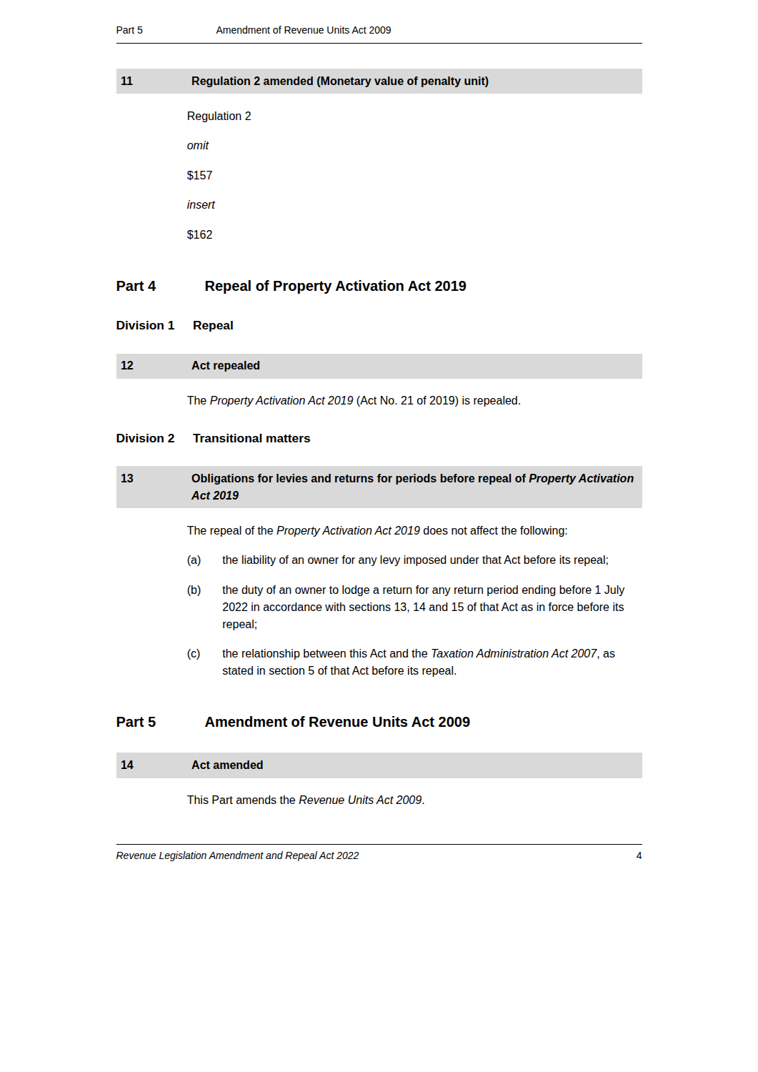Part 5
Amendment of Revenue Units Act 2009
11 Regulation 2 amended (Monetary value of penalty unit)
Regulation 2
omit
$157
insert
$162
Part 4 Repeal of Property Activation Act 2019
Division 1 Repeal
12 Act repealed
The Property Activation Act 2019 (Act No. 21 of 2019) is repealed.
Division 2 Transitional matters
13 Obligations for levies and returns for periods before repeal of Property Activation Act 2019
The repeal of the Property Activation Act 2019 does not affect the following:
(a) the liability of an owner for any levy imposed under that Act before its repeal;
(b) the duty of an owner to lodge a return for any return period ending before 1 July 2022 in accordance with sections 13, 14 and 15 of that Act as in force before its repeal;
(c) the relationship between this Act and the Taxation Administration Act 2007, as stated in section 5 of that Act before its repeal.
Part 5 Amendment of Revenue Units Act 2009
14 Act amended
This Part amends the Revenue Units Act 2009.
Revenue Legislation Amendment and Repeal Act 2022
4